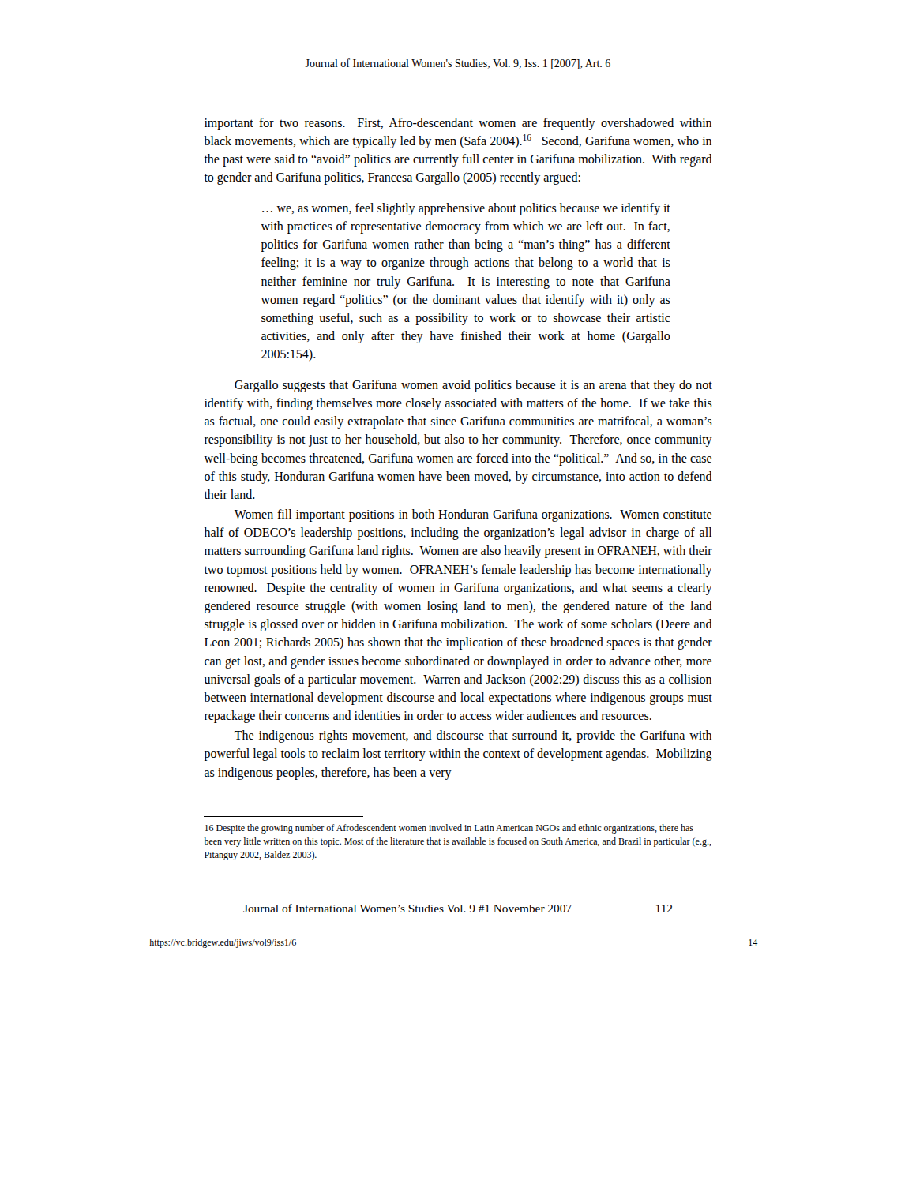Journal of International Women's Studies, Vol. 9, Iss. 1 [2007], Art. 6
important for two reasons. First, Afro-descendant women are frequently overshadowed within black movements, which are typically led by men (Safa 2004).16 Second, Garifuna women, who in the past were said to “avoid” politics are currently full center in Garifuna mobilization. With regard to gender and Garifuna politics, Francesa Gargallo (2005) recently argued:
… we, as women, feel slightly apprehensive about politics because we identify it with practices of representative democracy from which we are left out. In fact, politics for Garifuna women rather than being a “man’s thing” has a different feeling; it is a way to organize through actions that belong to a world that is neither feminine nor truly Garifuna. It is interesting to note that Garifuna women regard “politics” (or the dominant values that identify with it) only as something useful, such as a possibility to work or to showcase their artistic activities, and only after they have finished their work at home (Gargallo 2005:154).
Gargallo suggests that Garifuna women avoid politics because it is an arena that they do not identify with, finding themselves more closely associated with matters of the home. If we take this as factual, one could easily extrapolate that since Garifuna communities are matrifocal, a woman’s responsibility is not just to her household, but also to her community. Therefore, once community well-being becomes threatened, Garifuna women are forced into the “political.” And so, in the case of this study, Honduran Garifuna women have been moved, by circumstance, into action to defend their land.
Women fill important positions in both Honduran Garifuna organizations. Women constitute half of ODECO’s leadership positions, including the organization’s legal advisor in charge of all matters surrounding Garifuna land rights. Women are also heavily present in OFRANEH, with their two topmost positions held by women. OFRANEH’s female leadership has become internationally renowned. Despite the centrality of women in Garifuna organizations, and what seems a clearly gendered resource struggle (with women losing land to men), the gendered nature of the land struggle is glossed over or hidden in Garifuna mobilization. The work of some scholars (Deere and Leon 2001; Richards 2005) has shown that the implication of these broadened spaces is that gender can get lost, and gender issues become subordinated or downplayed in order to advance other, more universal goals of a particular movement. Warren and Jackson (2002:29) discuss this as a collision between international development discourse and local expectations where indigenous groups must repackage their concerns and identities in order to access wider audiences and resources.
The indigenous rights movement, and discourse that surround it, provide the Garifuna with powerful legal tools to reclaim lost territory within the context of development agendas. Mobilizing as indigenous peoples, therefore, has been a very
16 Despite the growing number of Afrodescendent women involved in Latin American NGOs and ethnic organizations, there has been very little written on this topic. Most of the literature that is available is focused on South America, and Brazil in particular (e.g., Pitanguy 2002, Baldez 2003).
Journal of International Women’s Studies Vol. 9 #1 November 2007 112
https://vc.bridgew.edu/jiws/vol9/iss1/6
14